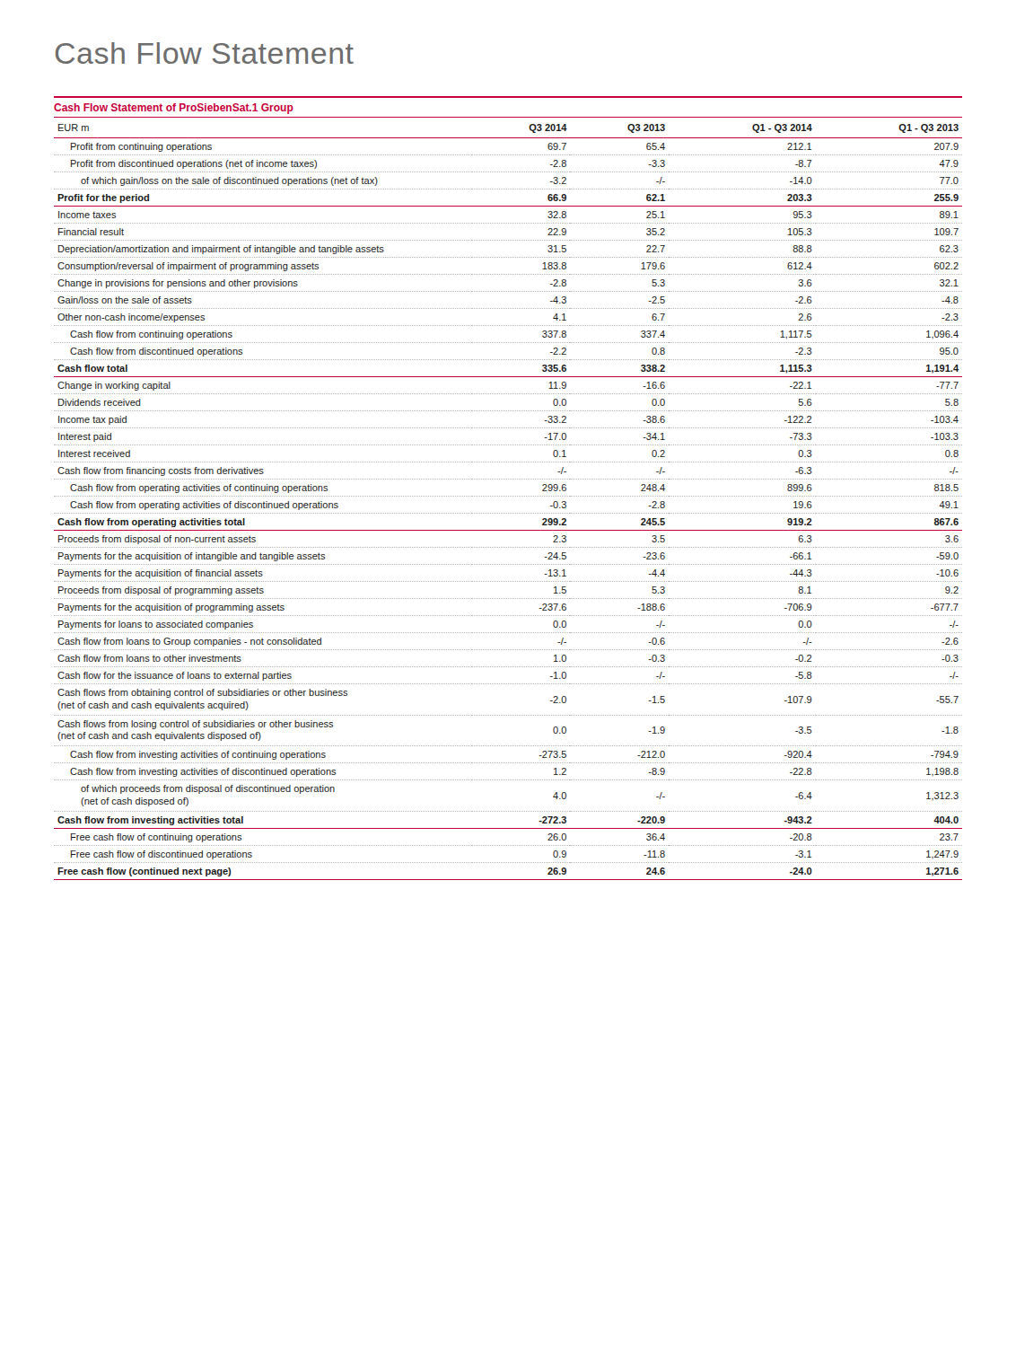Cash Flow Statement
Cash Flow Statement of ProSiebenSat.1 Group
| EUR m | Q3 2014 | Q3 2013 | Q1 - Q3 2014 | Q1 - Q3 2013 |
| --- | --- | --- | --- | --- |
| Profit from continuing operations | 69.7 | 65.4 | 212.1 | 207.9 |
| Profit from discontinued operations (net of income taxes) | -2.8 | -3.3 | -8.7 | 47.9 |
| of which gain/loss on the sale of discontinued operations (net of tax) | -3.2 | -/- | -14.0 | 77.0 |
| Profit for the period | 66.9 | 62.1 | 203.3 | 255.9 |
| Income taxes | 32.8 | 25.1 | 95.3 | 89.1 |
| Financial result | 22.9 | 35.2 | 105.3 | 109.7 |
| Depreciation/amortization and impairment of intangible and tangible assets | 31.5 | 22.7 | 88.8 | 62.3 |
| Consumption/reversal of impairment of programming assets | 183.8 | 179.6 | 612.4 | 602.2 |
| Change in provisions for pensions and other provisions | -2.8 | 5.3 | 3.6 | 32.1 |
| Gain/loss on the sale of assets | -4.3 | -2.5 | -2.6 | -4.8 |
| Other non-cash income/expenses | 4.1 | 6.7 | 2.6 | -2.3 |
| Cash flow from continuing operations | 337.8 | 337.4 | 1,117.5 | 1,096.4 |
| Cash flow from discontinued operations | -2.2 | 0.8 | -2.3 | 95.0 |
| Cash flow total | 335.6 | 338.2 | 1,115.3 | 1,191.4 |
| Change in working capital | 11.9 | -16.6 | -22.1 | -77.7 |
| Dividends received | 0.0 | 0.0 | 5.6 | 5.8 |
| Income tax paid | -33.2 | -38.6 | -122.2 | -103.4 |
| Interest paid | -17.0 | -34.1 | -73.3 | -103.3 |
| Interest received | 0.1 | 0.2 | 0.3 | 0.8 |
| Cash flow from financing costs from derivatives | -/- | -/- | -6.3 | -/- |
| Cash flow from operating activities of continuing operations | 299.6 | 248.4 | 899.6 | 818.5 |
| Cash flow from operating activities of discontinued operations | -0.3 | -2.8 | 19.6 | 49.1 |
| Cash flow from operating activities total | 299.2 | 245.5 | 919.2 | 867.6 |
| Proceeds from disposal of non-current assets | 2.3 | 3.5 | 6.3 | 3.6 |
| Payments for the acquisition of intangible and tangible assets | -24.5 | -23.6 | -66.1 | -59.0 |
| Payments for the acquisition of financial assets | -13.1 | -4.4 | -44.3 | -10.6 |
| Proceeds from disposal of programming assets | 1.5 | 5.3 | 8.1 | 9.2 |
| Payments for the acquisition of programming assets | -237.6 | -188.6 | -706.9 | -677.7 |
| Payments for loans to associated companies | 0.0 | -/- | 0.0 | -/- |
| Cash flow from loans to Group companies - not consolidated | -/- | -0.6 | -/- | -2.6 |
| Cash flow from loans to other investments | 1.0 | -0.3 | -0.2 | -0.3 |
| Cash flow for the issuance of loans to external parties | -1.0 | -/- | -5.8 | -/- |
| Cash flows from obtaining control of subsidiaries or other business (net of cash and cash equivalents acquired) | -2.0 | -1.5 | -107.9 | -55.7 |
| Cash flows from losing control of subsidiaries or other business (net of cash and cash equivalents disposed of) | 0.0 | -1.9 | -3.5 | -1.8 |
| Cash flow from investing activities of continuing operations | -273.5 | -212.0 | -920.4 | -794.9 |
| Cash flow from investing activities of discontinued operations | 1.2 | -8.9 | -22.8 | 1,198.8 |
| of which proceeds from disposal of discontinued operation (net of cash disposed of) | 4.0 | -/- | -6.4 | 1,312.3 |
| Cash flow from investing activities total | -272.3 | -220.9 | -943.2 | 404.0 |
| Free cash flow of continuing operations | 26.0 | 36.4 | -20.8 | 23.7 |
| Free cash flow of discontinued operations | 0.9 | -11.8 | -3.1 | 1,247.9 |
| Free cash flow (continued next page) | 26.9 | 24.6 | -24.0 | 1,271.6 |